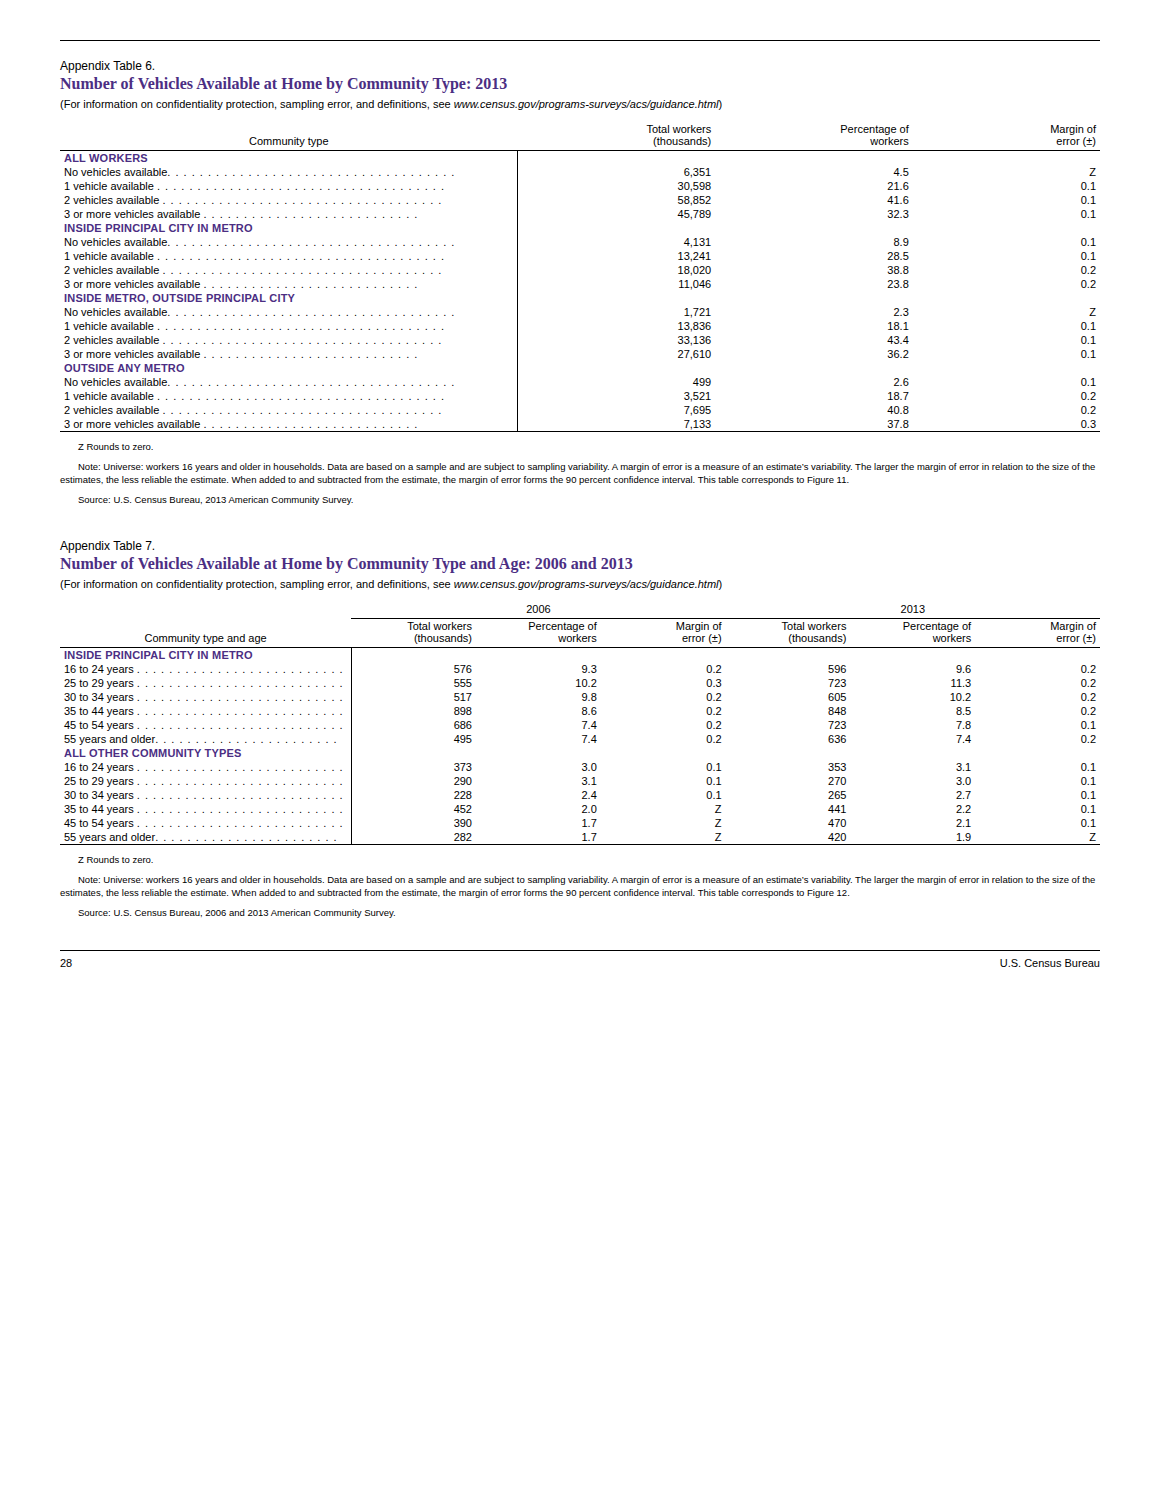Appendix Table 6.
Number of Vehicles Available at Home by Community Type: 2013
(For information on confidentiality protection, sampling error, and definitions, see www.census.gov/programs-surveys/acs/guidance.html)
| Community type | Total workers (thousands) | Percentage of workers | Margin of error (±) |
| --- | --- | --- | --- |
| All workers | | | |
| No vehicles available . . . . . . . . . . . . . . . . . . . . . . . . . . . . . . . . . . . . | 6,351 | 4.5 | Z |
| 1 vehicle available . . . . . . . . . . . . . . . . . . . . . . . . . . . . . . . . . . . . | 30,598 | 21.6 | 0.1 |
| 2 vehicles available . . . . . . . . . . . . . . . . . . . . . . . . . . . . . . . . . . . | 58,852 | 41.6 | 0.1 |
| 3 or more vehicles available . . . . . . . . . . . . . . . . . . . . . . . . . . . | 45,789 | 32.3 | 0.1 |
| Inside principal city in metro | | | |
| No vehicles available . . . . . . . . . . . . . . . . . . . . . . . . . . . . . . . . . . . . | 4,131 | 8.9 | 0.1 |
| 1 vehicle available . . . . . . . . . . . . . . . . . . . . . . . . . . . . . . . . . . . . | 13,241 | 28.5 | 0.1 |
| 2 vehicles available . . . . . . . . . . . . . . . . . . . . . . . . . . . . . . . . . . . | 18,020 | 38.8 | 0.2 |
| 3 or more vehicles available . . . . . . . . . . . . . . . . . . . . . . . . . . . | 11,046 | 23.8 | 0.2 |
| Inside metro, outside principal city | | | |
| No vehicles available . . . . . . . . . . . . . . . . . . . . . . . . . . . . . . . . . . . . | 1,721 | 2.3 | Z |
| 1 vehicle available . . . . . . . . . . . . . . . . . . . . . . . . . . . . . . . . . . . . | 13,836 | 18.1 | 0.1 |
| 2 vehicles available . . . . . . . . . . . . . . . . . . . . . . . . . . . . . . . . . . . | 33,136 | 43.4 | 0.1 |
| 3 or more vehicles available . . . . . . . . . . . . . . . . . . . . . . . . . . . | 27,610 | 36.2 | 0.1 |
| Outside any metro | | | |
| No vehicles available . . . . . . . . . . . . . . . . . . . . . . . . . . . . . . . . . . . . | 499 | 2.6 | 0.1 |
| 1 vehicle available . . . . . . . . . . . . . . . . . . . . . . . . . . . . . . . . . . . . | 3,521 | 18.7 | 0.2 |
| 2 vehicles available . . . . . . . . . . . . . . . . . . . . . . . . . . . . . . . . . . . | 7,695 | 40.8 | 0.2 |
| 3 or more vehicles available . . . . . . . . . . . . . . . . . . . . . . . . . . . | 7,133 | 37.8 | 0.3 |
Z Rounds to zero.
Note: Universe: workers 16 years and older in households. Data are based on a sample and are subject to sampling variability. A margin of error is a measure of an estimate’s variability. The larger the margin of error in relation to the size of the estimates, the less reliable the estimate. When added to and subtracted from the estimate, the margin of error forms the 90 percent confidence interval. This table corresponds to Figure 11.
Source: U.S. Census Bureau, 2013 American Community Survey.
Appendix Table 7.
Number of Vehicles Available at Home by Community Type and Age: 2006 and 2013
(For information on confidentiality protection, sampling error, and definitions, see www.census.gov/programs-surveys/acs/guidance.html)
| Community type and age | 2006 | 2013 |
| --- | --- | --- |
| Total workers (thousands) | Percentage of workers | Margin of error (±) | Total workers (thousands) | Percentage of workers | Margin of error (±) |
| Inside principal city in metro | | | | | | |
| 16 to 24 years . . . . . . . . . . . . . . . . . . . . . . . . . . | 576 | 9.3 | 0.2 | 596 | 9.6 | 0.2 |
| 25 to 29 years . . . . . . . . . . . . . . . . . . . . . . . . . . | 555 | 10.2 | 0.3 | 723 | 11.3 | 0.2 |
| 30 to 34 years . . . . . . . . . . . . . . . . . . . . . . . . . . | 517 | 9.8 | 0.2 | 605 | 10.2 | 0.2 |
| 35 to 44 years . . . . . . . . . . . . . . . . . . . . . . . . . . | 898 | 8.6 | 0.2 | 848 | 8.5 | 0.2 |
| 45 to 54 years . . . . . . . . . . . . . . . . . . . . . . . . . . | 686 | 7.4 | 0.2 | 723 | 7.8 | 0.1 |
| 55 years and older . . . . . . . . . . . . . . . . . . . . . . . | 495 | 7.4 | 0.2 | 636 | 7.4 | 0.2 |
| All other community types | | | | | | |
| 16 to 24 years . . . . . . . . . . . . . . . . . . . . . . . . . . | 373 | 3.0 | 0.1 | 353 | 3.1 | 0.1 |
| 25 to 29 years . . . . . . . . . . . . . . . . . . . . . . . . . . | 290 | 3.1 | 0.1 | 270 | 3.0 | 0.1 |
| 30 to 34 years . . . . . . . . . . . . . . . . . . . . . . . . . . | 228 | 2.4 | 0.1 | 265 | 2.7 | 0.1 |
| 35 to 44 years . . . . . . . . . . . . . . . . . . . . . . . . . . | 452 | 2.0 | Z | 441 | 2.2 | 0.1 |
| 45 to 54 years . . . . . . . . . . . . . . . . . . . . . . . . . . | 390 | 1.7 | Z | 470 | 2.1 | 0.1 |
| 55 years and older . . . . . . . . . . . . . . . . . . . . . . . | 282 | 1.7 | Z | 420 | 1.9 | Z |
Z Rounds to zero.
Note: Universe: workers 16 years and older in households. Data are based on a sample and are subject to sampling variability. A margin of error is a measure of an estimate’s variability. The larger the margin of error in relation to the size of the estimates, the less reliable the estimate. When added to and subtracted from the estimate, the margin of error forms the 90 percent confidence interval. This table corresponds to Figure 12.
Source: U.S. Census Bureau, 2006 and 2013 American Community Survey.
28 U.S. Census Bureau